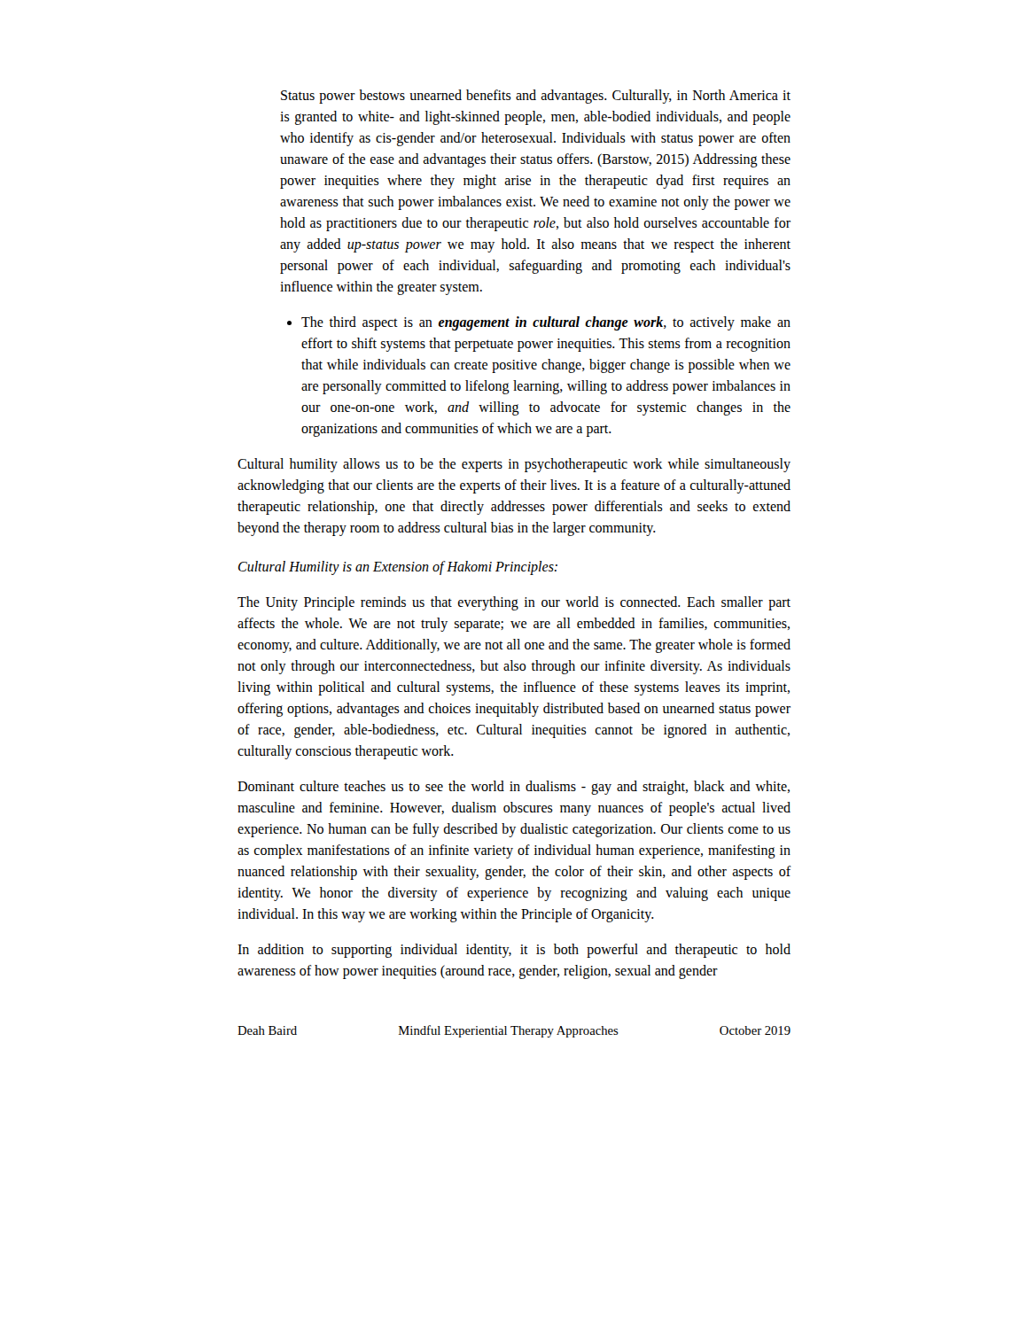Status power bestows unearned benefits and advantages. Culturally, in North America it is granted to white- and light-skinned people, men, able-bodied individuals, and people who identify as cis-gender and/or heterosexual. Individuals with status power are often unaware of the ease and advantages their status offers. (Barstow, 2015) Addressing these power inequities where they might arise in the therapeutic dyad first requires an awareness that such power imbalances exist. We need to examine not only the power we hold as practitioners due to our therapeutic role, but also hold ourselves accountable for any added up-status power we may hold. It also means that we respect the inherent personal power of each individual, safeguarding and promoting each individual's influence within the greater system.
The third aspect is an engagement in cultural change work, to actively make an effort to shift systems that perpetuate power inequities. This stems from a recognition that while individuals can create positive change, bigger change is possible when we are personally committed to lifelong learning, willing to address power imbalances in our one-on-one work, and willing to advocate for systemic changes in the organizations and communities of which we are a part.
Cultural humility allows us to be the experts in psychotherapeutic work while simultaneously acknowledging that our clients are the experts of their lives. It is a feature of a culturally-attuned therapeutic relationship, one that directly addresses power differentials and seeks to extend beyond the therapy room to address cultural bias in the larger community.
Cultural Humility is an Extension of Hakomi Principles:
The Unity Principle reminds us that everything in our world is connected. Each smaller part affects the whole. We are not truly separate; we are all embedded in families, communities, economy, and culture. Additionally, we are not all one and the same. The greater whole is formed not only through our interconnectedness, but also through our infinite diversity. As individuals living within political and cultural systems, the influence of these systems leaves its imprint, offering options, advantages and choices inequitably distributed based on unearned status power of race, gender, able-bodiedness, etc. Cultural inequities cannot be ignored in authentic, culturally conscious therapeutic work.
Dominant culture teaches us to see the world in dualisms - gay and straight, black and white, masculine and feminine. However, dualism obscures many nuances of people's actual lived experience. No human can be fully described by dualistic categorization. Our clients come to us as complex manifestations of an infinite variety of individual human experience, manifesting in nuanced relationship with their sexuality, gender, the color of their skin, and other aspects of identity. We honor the diversity of experience by recognizing and valuing each unique individual. In this way we are working within the Principle of Organicity.
In addition to supporting individual identity, it is both powerful and therapeutic to hold awareness of how power inequities (around race, gender, religion, sexual and gender
Deah Baird Mindful Experiential Therapy Approaches October 2019